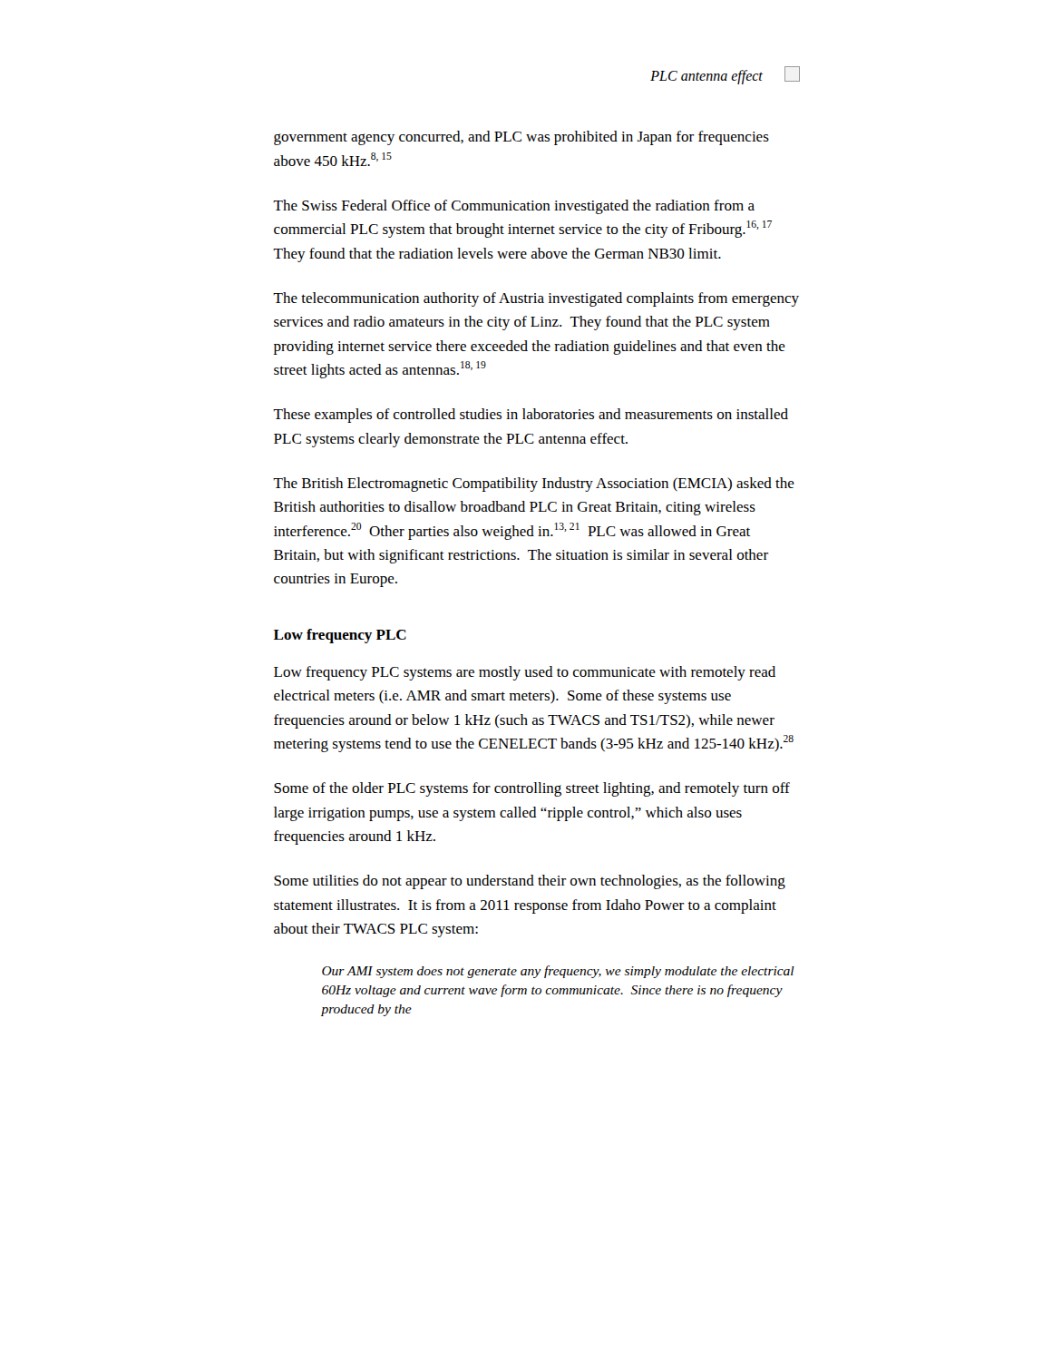PLC antenna effect
government agency concurred, and PLC was prohibited in Japan for frequencies above 450 kHz.8, 15
The Swiss Federal Office of Communication investigated the radiation from a commercial PLC system that brought internet service to the city of Fribourg.16, 17 They found that the radiation levels were above the German NB30 limit.
The telecommunication authority of Austria investigated complaints from emergency services and radio amateurs in the city of Linz. They found that the PLC system providing internet service there exceeded the radiation guidelines and that even the street lights acted as antennas.18, 19
These examples of controlled studies in laboratories and measurements on installed PLC systems clearly demonstrate the PLC antenna effect.
The British Electromagnetic Compatibility Industry Association (EMCIA) asked the British authorities to disallow broadband PLC in Great Britain, citing wireless interference.20 Other parties also weighed in.13, 21 PLC was allowed in Great Britain, but with significant restrictions. The situation is similar in several other countries in Europe.
Low frequency PLC
Low frequency PLC systems are mostly used to communicate with remotely read electrical meters (i.e. AMR and smart meters). Some of these systems use frequencies around or below 1 kHz (such as TWACS and TS1/TS2), while newer metering systems tend to use the CENELECT bands (3-95 kHz and 125-140 kHz).28
Some of the older PLC systems for controlling street lighting, and remotely turn off large irrigation pumps, use a system called “ripple control,” which also uses frequencies around 1 kHz.
Some utilities do not appear to understand their own technologies, as the following statement illustrates. It is from a 2011 response from Idaho Power to a complaint about their TWACS PLC system:
Our AMI system does not generate any frequency, we simply modulate the electrical 60Hz voltage and current wave form to communicate. Since there is no frequency produced by the